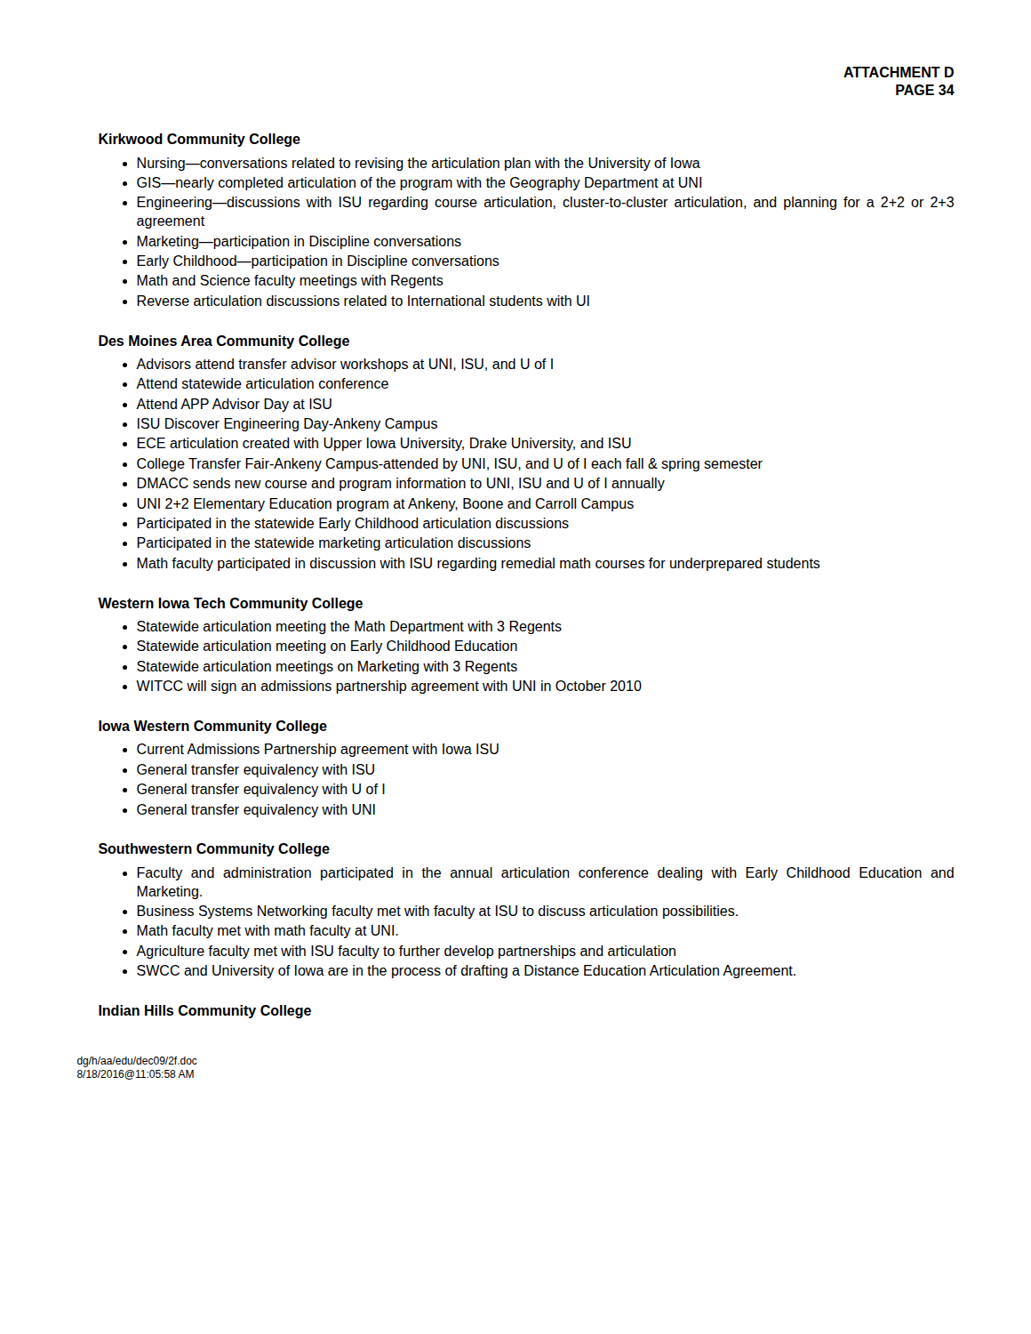ATTACHMENT D
PAGE 34
Kirkwood Community College
Nursing—conversations related to revising the articulation plan with the University of Iowa
GIS—nearly completed articulation of the program with the Geography Department at UNI
Engineering—discussions with ISU regarding course articulation, cluster-to-cluster articulation, and planning for a 2+2 or 2+3 agreement
Marketing—participation in Discipline conversations
Early Childhood—participation in Discipline conversations
Math and Science faculty meetings with Regents
Reverse articulation discussions related to International students with UI
Des Moines Area Community College
Advisors attend transfer advisor workshops at UNI, ISU, and U of I
Attend statewide articulation conference
Attend APP Advisor Day at ISU
ISU Discover Engineering Day-Ankeny Campus
ECE articulation created with Upper Iowa University, Drake University, and ISU
College Transfer Fair-Ankeny Campus-attended by UNI, ISU, and U of I each fall & spring semester
DMACC sends new course and program information to UNI, ISU and U of I annually
UNI 2+2 Elementary Education program at Ankeny, Boone and Carroll Campus
Participated in the statewide Early Childhood articulation discussions
Participated in the statewide marketing articulation discussions
Math faculty participated in discussion with ISU regarding remedial math courses for underprepared students
Western Iowa Tech Community College
Statewide articulation meeting the Math Department with 3 Regents
Statewide articulation meeting on Early Childhood Education
Statewide articulation meetings on Marketing with 3 Regents
WITCC will sign an admissions partnership agreement with UNI in October 2010
Iowa Western Community College
Current Admissions Partnership agreement with Iowa ISU
General transfer equivalency with ISU
General transfer equivalency with U of I
General transfer equivalency with UNI
Southwestern Community College
Faculty and administration participated in the annual articulation conference dealing with Early Childhood Education and Marketing.
Business Systems Networking faculty met with faculty at ISU to discuss articulation possibilities.
Math faculty met with math faculty at UNI.
Agriculture faculty met with ISU faculty to further develop partnerships and articulation
SWCC and University of Iowa are in the process of drafting a Distance Education Articulation Agreement.
Indian Hills Community College
dg/h/aa/edu/dec09/2f.doc
8/18/2016@11:05:58 AM